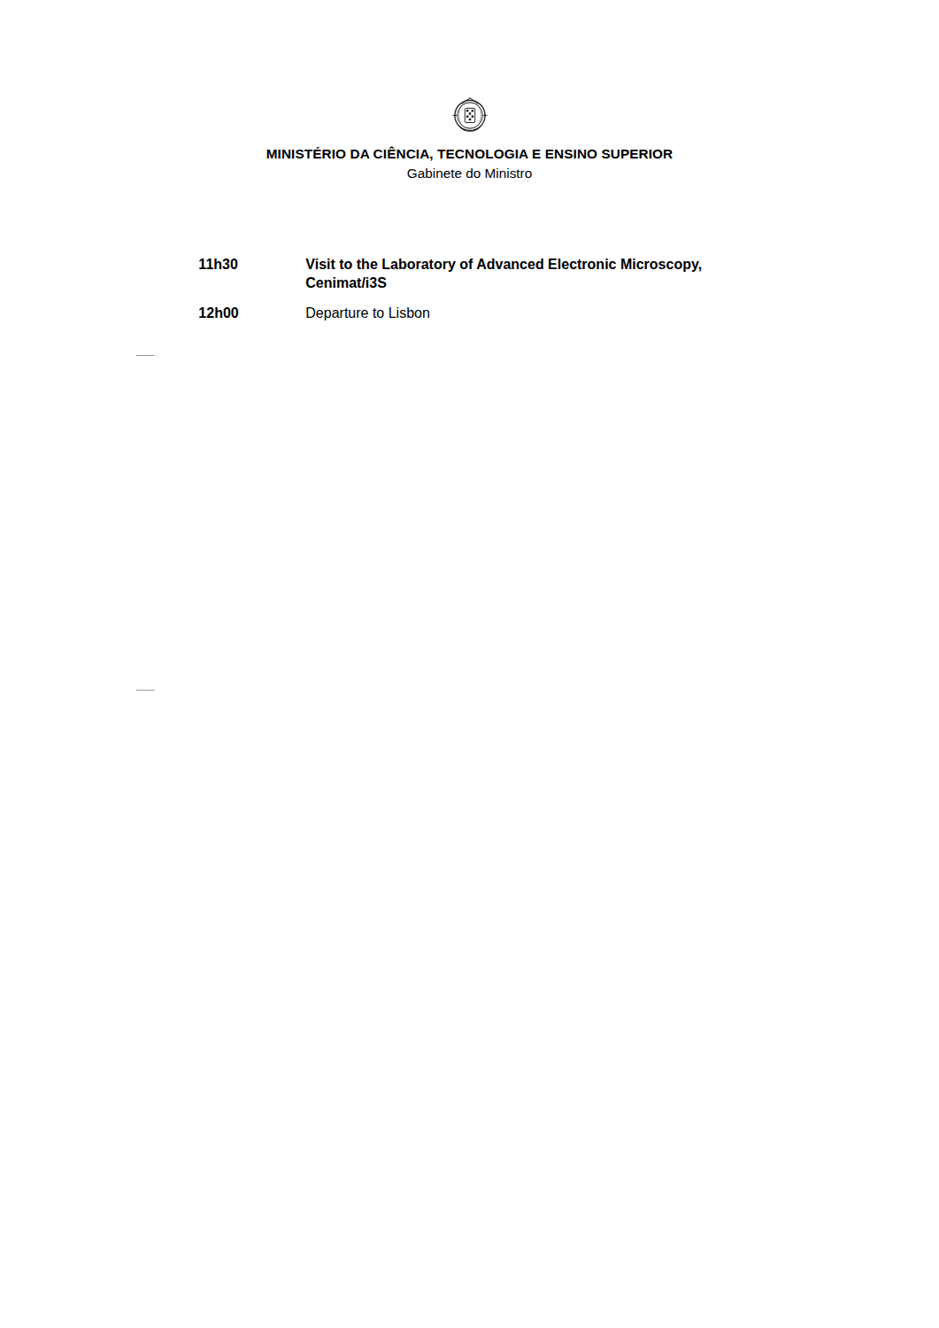MINISTÉRIO DA CIÊNCIA, TECNOLOGIA E ENSINO SUPERIOR
Gabinete do Ministro
| 11h30 | Visit to the Laboratory of Advanced Electronic Microscopy, Cenimat/i3S |
| 12h00 | Departure to Lisbon |